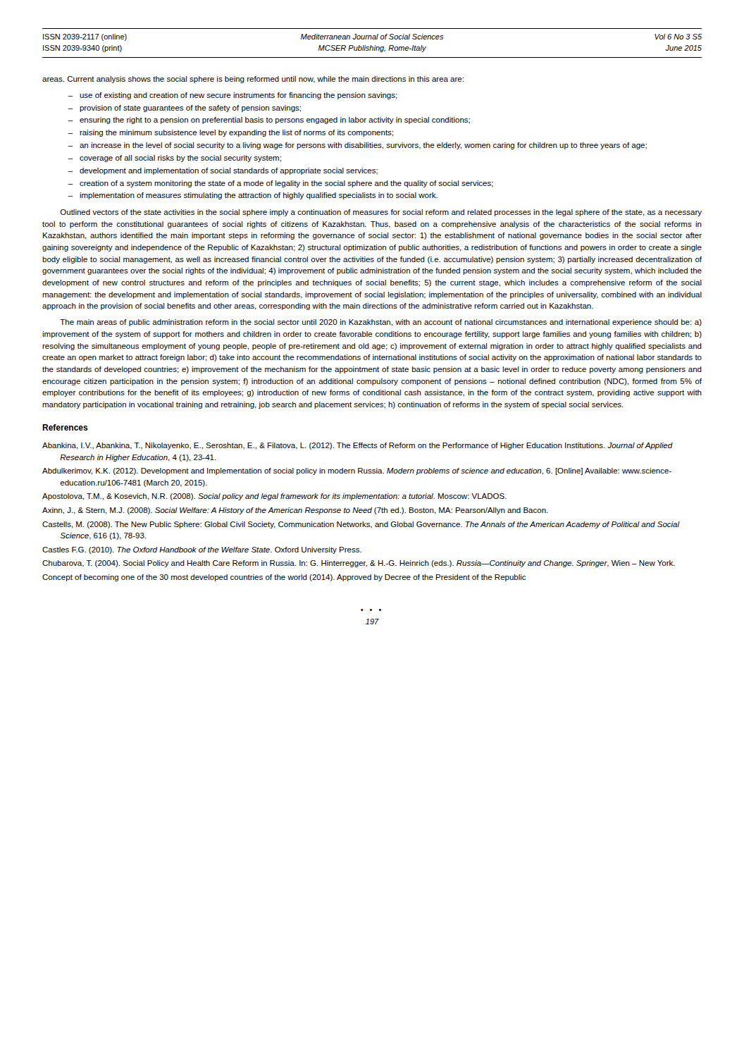| ISSN 2039-2117 (online) ISSN 2039-9340 (print) | Mediterranean Journal of Social Sciences MCSER Publishing, Rome-Italy | Vol 6 No 3 S5 June 2015 |
areas. Current analysis shows the social sphere is being reformed until now, while the main directions in this area are:
use of existing and creation of new secure instruments for financing the pension savings;
provision of state guarantees of the safety of pension savings;
ensuring the right to a pension on preferential basis to persons engaged in labor activity in special conditions;
raising the minimum subsistence level by expanding the list of norms of its components;
an increase in the level of social security to a living wage for persons with disabilities, survivors, the elderly, women caring for children up to three years of age;
coverage of all social risks by the social security system;
development and implementation of social standards of appropriate social services;
creation of a system monitoring the state of a mode of legality in the social sphere and the quality of social services;
implementation of measures stimulating the attraction of highly qualified specialists in to social work.
Outlined vectors of the state activities in the social sphere imply a continuation of measures for social reform and related processes in the legal sphere of the state, as a necessary tool to perform the constitutional guarantees of social rights of citizens of Kazakhstan. Thus, based on a comprehensive analysis of the characteristics of the social reforms in Kazakhstan, authors identified the main important steps in reforming the governance of social sector: 1) the establishment of national governance bodies in the social sector after gaining sovereignty and independence of the Republic of Kazakhstan; 2) structural optimization of public authorities, a redistribution of functions and powers in order to create a single body eligible to social management, as well as increased financial control over the activities of the funded (i.e. accumulative) pension system; 3) partially increased decentralization of government guarantees over the social rights of the individual; 4) improvement of public administration of the funded pension system and the social security system, which included the development of new control structures and reform of the principles and techniques of social benefits; 5) the current stage, which includes a comprehensive reform of the social management: the development and implementation of social standards, improvement of social legislation; implementation of the principles of universality, combined with an individual approach in the provision of social benefits and other areas, corresponding with the main directions of the administrative reform carried out in Kazakhstan.
The main areas of public administration reform in the social sector until 2020 in Kazakhstan, with an account of national circumstances and international experience should be: a) improvement of the system of support for mothers and children in order to create favorable conditions to encourage fertility, support large families and young families with children; b) resolving the simultaneous employment of young people, people of pre-retirement and old age; c) improvement of external migration in order to attract highly qualified specialists and create an open market to attract foreign labor; d) take into account the recommendations of international institutions of social activity on the approximation of national labor standards to the standards of developed countries; e) improvement of the mechanism for the appointment of state basic pension at a basic level in order to reduce poverty among pensioners and encourage citizen participation in the pension system; f) introduction of an additional compulsory component of pensions – notional defined contribution (NDC), formed from 5% of employer contributions for the benefit of its employees; g) introduction of new forms of conditional cash assistance, in the form of the contract system, providing active support with mandatory participation in vocational training and retraining, job search and placement services; h) continuation of reforms in the system of special social services.
References
Abankina, I.V., Abankina, T., Nikolayenko, E., Seroshtan, E., & Filatova, L. (2012). The Effects of Reform on the Performance of Higher Education Institutions. Journal of Applied Research in Higher Education, 4 (1), 23-41.
Abdulkerimov, K.K. (2012). Development and Implementation of social policy in modern Russia. Modern problems of science and education, 6. [Online] Available: www.science-education.ru/106-7481 (March 20, 2015).
Apostolova, T.M., & Kosevich, N.R. (2008). Social policy and legal framework for its implementation: a tutorial. Moscow: VLADOS.
Axinn, J., & Stern, M.J. (2008). Social Welfare: A History of the American Response to Need (7th ed.). Boston, MA: Pearson/Allyn and Bacon.
Castells, M. (2008). The New Public Sphere: Global Civil Society, Communication Networks, and Global Governance. The Annals of the American Academy of Political and Social Science, 616 (1), 78-93.
Castles F.G. (2010). The Oxford Handbook of the Welfare State. Oxford University Press.
Chubarova, T. (2004). Social Policy and Health Care Reform in Russia. In: G. Hinterregger, & H.-G. Heinrich (eds.). Russia—Continuity and Change. Springer, Wien – New York.
Concept of becoming one of the 30 most developed countries of the world (2014). Approved by Decree of the President of the Republic
• • •
197